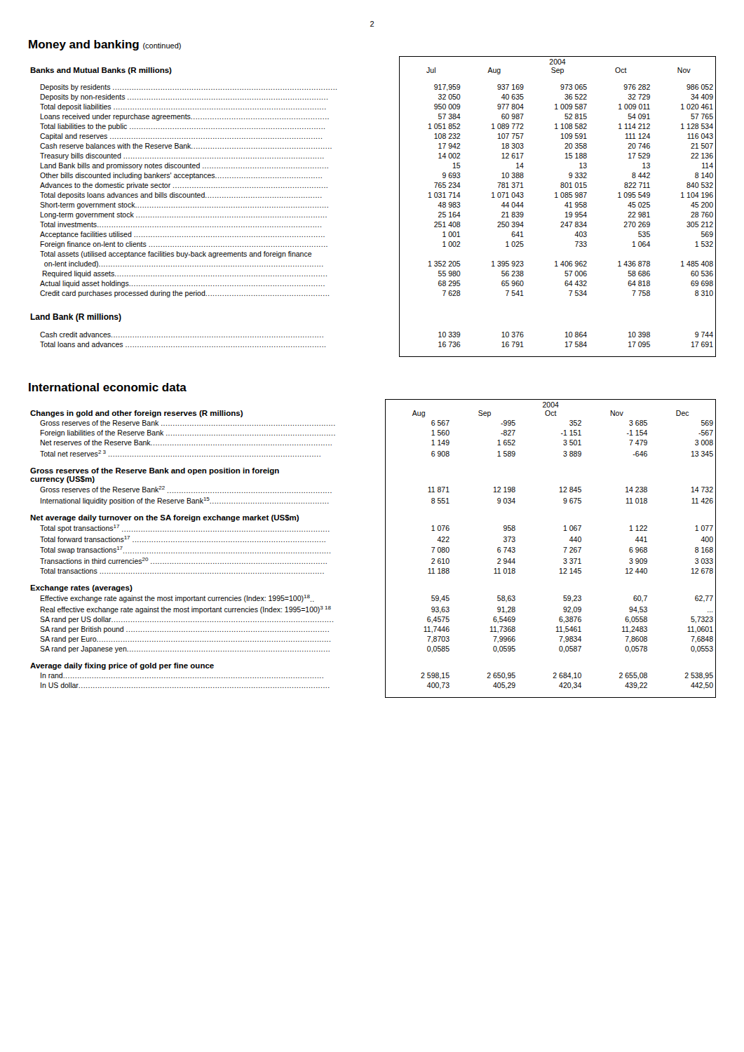2
Money and banking (continued)
| | 2004 |
| Banks and Mutual Banks (R millions) | Jul | Aug | Sep | Oct | Nov |
| Deposits by residents .............................................................................................. | 917,959 | 937 169 | 973 065 | 976 282 | 986 052 |
| Deposits by non-residents .................................................................................... | 32 050 | 40 635 | 36 522 | 32 729 | 34 409 |
| Total deposit liabilities ......................................................................................... | 950 009 | 977 804 | 1 009 587 | 1 009 011 | 1 020 461 |
| Loans received under repurchase agreements .......................................................... | 57 384 | 60 987 | 52 815 | 54 091 | 57 765 |
| Total liabilities to the public .................................................................................. | 1 051 852 | 1 089 772 | 1 108 582 | 1 114 212 | 1 128 534 |
| Capital and reserves ......................................................................................... | 108 232 | 107 757 | 109 591 | 111 124 | 116 043 |
| Cash reserve balances with the Reserve Bank ........................................................... | 17 942 | 18 303 | 20 358 | 20 746 | 21 507 |
| Treasury bills discounted .................................................................................... | 14 002 | 12 617 | 15 188 | 17 529 | 22 136 |
| Land Bank bills and promissory notes discounted ..................................................... | 15 | 14 | 13 | 13 | 114 |
| Other bills discounted including bankers' acceptances ............................................. | 9 693 | 10 388 | 9 332 | 8 442 | 8 140 |
| Advances to the domestic private sector ................................................................. | 765 234 | 781 371 | 801 015 | 822 711 | 840 532 |
| Total deposits loans advances and bills discounted ................................................. | 1 031 714 | 1 071 043 | 1 085 987 | 1 095 549 | 1 104 196 |
| Short-term government stock ................................................................................. | 48 983 | 44 044 | 41 958 | 45 025 | 45 200 |
| Long-term government stock ................................................................................ | 25 164 | 21 839 | 19 954 | 22 981 | 28 760 |
| Total investments .............................................................................................. | 251 408 | 250 394 | 247 834 | 270 269 | 305 212 |
| Acceptance facilities utilised ................................................................................ | 1 001 | 641 | 403 | 535 | 569 |
| Foreign finance on-lent to clients ........................................................................... | 1 002 | 1 025 | 733 | 1 064 | 1 532 |
| Total assets (utilised acceptance facilities buy-back agreements and foreign finance | | | | | |
| on-lent included) .............................................................................................. | 1 352 205 | 1 395 923 | 1 406 962 | 1 436 878 | 1 485 408 |
| Required liquid assets ......................................................................................... | 55 980 | 56 238 | 57 006 | 58 686 | 60 536 |
| Actual liquid asset holdings .................................................................................. | 68 295 | 65 960 | 64 432 | 64 818 | 69 698 |
| Credit card purchases processed during the period .................................................... | 7 628 | 7 541 | 7 534 | 7 758 | 8 310 |
| Land Bank (R millions) | | | | | |
| Cash credit advances ......................................................................................... | 10 339 | 10 376 | 10 864 | 10 398 | 9 744 |
| Total loans and advances .................................................................................... | 16 736 | 16 791 | 17 584 | 17 095 | 17 691 |
International economic data
| | 2004 |
| Changes in gold and other foreign reserves (R millions) | Aug | Sep | Oct | Nov | Dec |
| Gross reserves of the Reserve Bank ......................................................................... | 6 567 | -995 | 352 | 3 685 | 569 |
| Foreign liabilities of the Reserve Bank ....................................................................... | 1 560 | -827 | -1 151 | -1 154 | -567 |
| Net reserves of the Reserve Bank ............................................................................ | 1 149 | 1 652 | 3 501 | 7 479 | 3 008 |
| Total net reserves 2 3 ......................................................................................... | 6 908 | 1 589 | 3 889 | -646 | 13 345 |
| Gross reserves of the Reserve Bank and open position in foreign currency (US$m) | | | | | |
| Gross reserves of the Reserve Bank 22 ..................................................................... | 11 871 | 12 198 | 12 845 | 14 238 | 14 732 |
| International liquidity position of the Reserve Bank 15 .................................................. | 8 551 | 9 034 | 9 675 | 11 018 | 11 426 |
| Net average daily turnover on the SA foreign exchange market (US$m) | | | | | |
| Total spot transactions 17 ....................................................................................... | 1 076 | 958 | 1 067 | 1 122 | 1 077 |
| Total forward transactions 17 ................................................................................. | 422 | 373 | 440 | 441 | 400 |
| Total swap transactions 17 ....................................................................................... | 7 080 | 6 743 | 7 267 | 6 968 | 8 168 |
| Transactions in third currencies 20 .......................................................................... | 2 610 | 2 944 | 3 371 | 3 909 | 3 033 |
| Total transactions .............................................................................................. | 11 188 | 11 018 | 12 145 | 12 440 | 12 678 |
| Exchange rates (averages) | | | | | |
| Effective exchange rate against the most important currencies (Index: 1995=100) 18 .. | 59,45 | 58,63 | 59,23 | 60,7 | 62,77 |
| Real effective exchange rate against the most important currencies (Index: 1995=100) 3 18 | 93,63 | 91,28 | 92,09 | 94,53 | ... |
| SA rand per US dollar ............................................................................................. | 6,4575 | 6,5469 | 6,3876 | 6,0558 | 5,7323 |
| SA rand per British pound ..................................................................................... | 11,7446 | 11,7368 | 11,5461 | 11,2483 | 11,0601 |
| SA rand per Euro .................................................................................................. | 7,8703 | 7,9966 | 7,9834 | 7,8608 | 7,6848 |
| SA rand per Japanese yen ..................................................................................... | 0,0585 | 0,0595 | 0,0587 | 0,0578 | 0,0553 |
| Average daily fixing price of gold per fine ounce | | | | | |
| In rand ............................................................................................................. | 2 598,15 | 2 650,95 | 2 684,10 | 2 655,08 | 2 538,95 |
| In US dollar ......................................................................................................... | 400,73 | 405,29 | 420,34 | 439,22 | 442,50 |